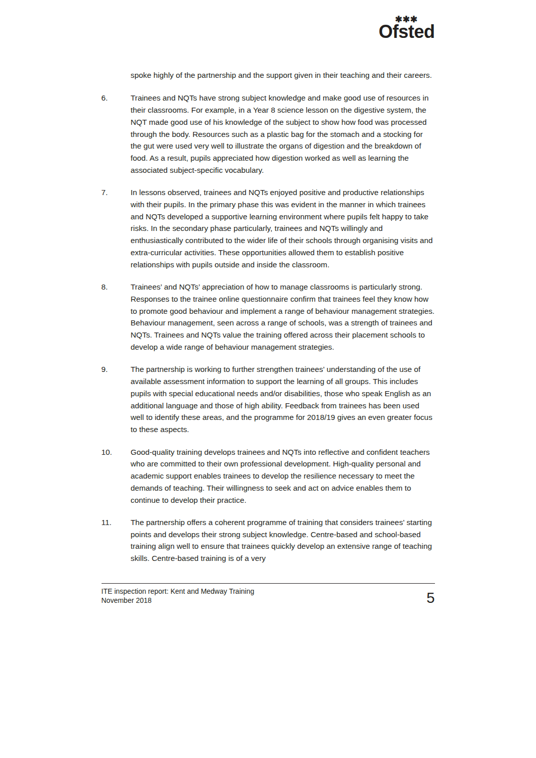✱✱✱ Ofsted
spoke highly of the partnership and the support given in their teaching and their careers.
6. Trainees and NQTs have strong subject knowledge and make good use of resources in their classrooms. For example, in a Year 8 science lesson on the digestive system, the NQT made good use of his knowledge of the subject to show how food was processed through the body. Resources such as a plastic bag for the stomach and a stocking for the gut were used very well to illustrate the organs of digestion and the breakdown of food. As a result, pupils appreciated how digestion worked as well as learning the associated subject-specific vocabulary.
7. In lessons observed, trainees and NQTs enjoyed positive and productive relationships with their pupils. In the primary phase this was evident in the manner in which trainees and NQTs developed a supportive learning environment where pupils felt happy to take risks. In the secondary phase particularly, trainees and NQTs willingly and enthusiastically contributed to the wider life of their schools through organising visits and extra-curricular activities. These opportunities allowed them to establish positive relationships with pupils outside and inside the classroom.
8. Trainees’ and NQTs’ appreciation of how to manage classrooms is particularly strong. Responses to the trainee online questionnaire confirm that trainees feel they know how to promote good behaviour and implement a range of behaviour management strategies. Behaviour management, seen across a range of schools, was a strength of trainees and NQTs. Trainees and NQTs value the training offered across their placement schools to develop a wide range of behaviour management strategies.
9. The partnership is working to further strengthen trainees’ understanding of the use of available assessment information to support the learning of all groups. This includes pupils with special educational needs and/or disabilities, those who speak English as an additional language and those of high ability. Feedback from trainees has been used well to identify these areas, and the programme for 2018/19 gives an even greater focus to these aspects.
10. Good-quality training develops trainees and NQTs into reflective and confident teachers who are committed to their own professional development. High-quality personal and academic support enables trainees to develop the resilience necessary to meet the demands of teaching. Their willingness to seek and act on advice enables them to continue to develop their practice.
11. The partnership offers a coherent programme of training that considers trainees’ starting points and develops their strong subject knowledge. Centre-based and school-based training align well to ensure that trainees quickly develop an extensive range of teaching skills. Centre-based training is of a very
ITE inspection report: Kent and Medway Training
November 2018
5